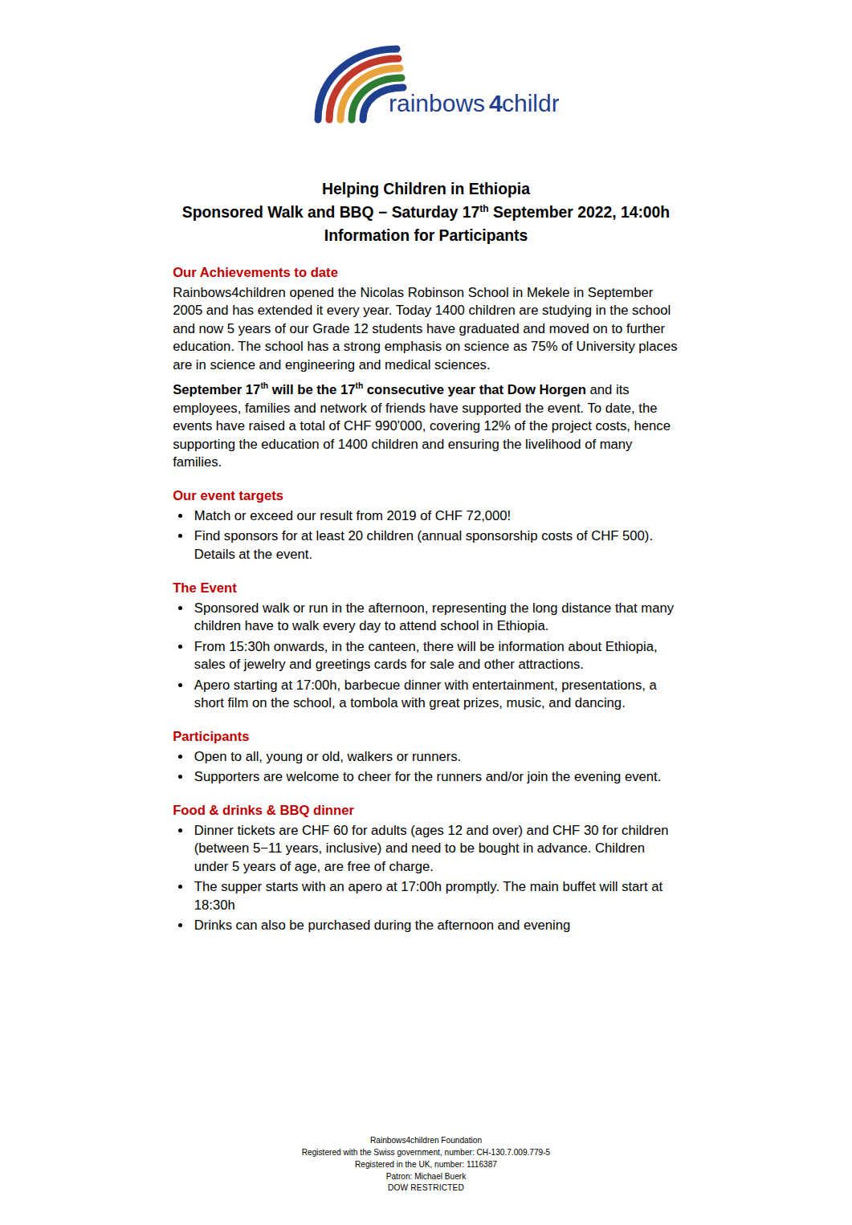rainbows 4 children
Helping Children in Ethiopia Sponsored Walk and BBQ − Saturday 17th September 2022, 14:00h Information for Participants
Our Achievements to date
Rainbows4children opened the Nicolas Robinson School in Mekele in September 2005 and has extended it every year. Today 1400 children are studying in the school and now 5 years of our Grade 12 students have graduated and moved on to further education. The school has a strong emphasis on science as 75% of University places are in science and engineering and medical sciences.
September 17th will be the 17th consecutive year that Dow Horgen and its employees, families and network of friends have supported the event. To date, the events have raised a total of CHF 990'000, covering 12% of the project costs, hence supporting the education of 1400 children and ensuring the livelihood of many families.
Our event targets
Match or exceed our result from 2019 of CHF 72,000!
Find sponsors for at least 20 children (annual sponsorship costs of CHF 500). Details at the event.
The Event
Sponsored walk or run in the afternoon, representing the long distance that many children have to walk every day to attend school in Ethiopia.
From 15:30h onwards, in the canteen, there will be information about Ethiopia, sales of jewelry and greetings cards for sale and other attractions.
Apero starting at 17:00h, barbecue dinner with entertainment, presentations, a short film on the school, a tombola with great prizes, music, and dancing.
Participants
Open to all, young or old, walkers or runners.
Supporters are welcome to cheer for the runners and/or join the evening event.
Food & drinks & BBQ dinner
Dinner tickets are CHF 60 for adults (ages 12 and over) and CHF 30 for children (between 5−11 years, inclusive) and need to be bought in advance. Children under 5 years of age, are free of charge.
The supper starts with an apero at 17:00h promptly. The main buffet will start at 18:30h
Drinks can also be purchased during the afternoon and evening
Rainbows4children Foundation
Registered with the Swiss government, number: CH-130.7.009.779-5
Registered in the UK, number: 1116387
Patron: Michael Buerk
DOW RESTRICTED